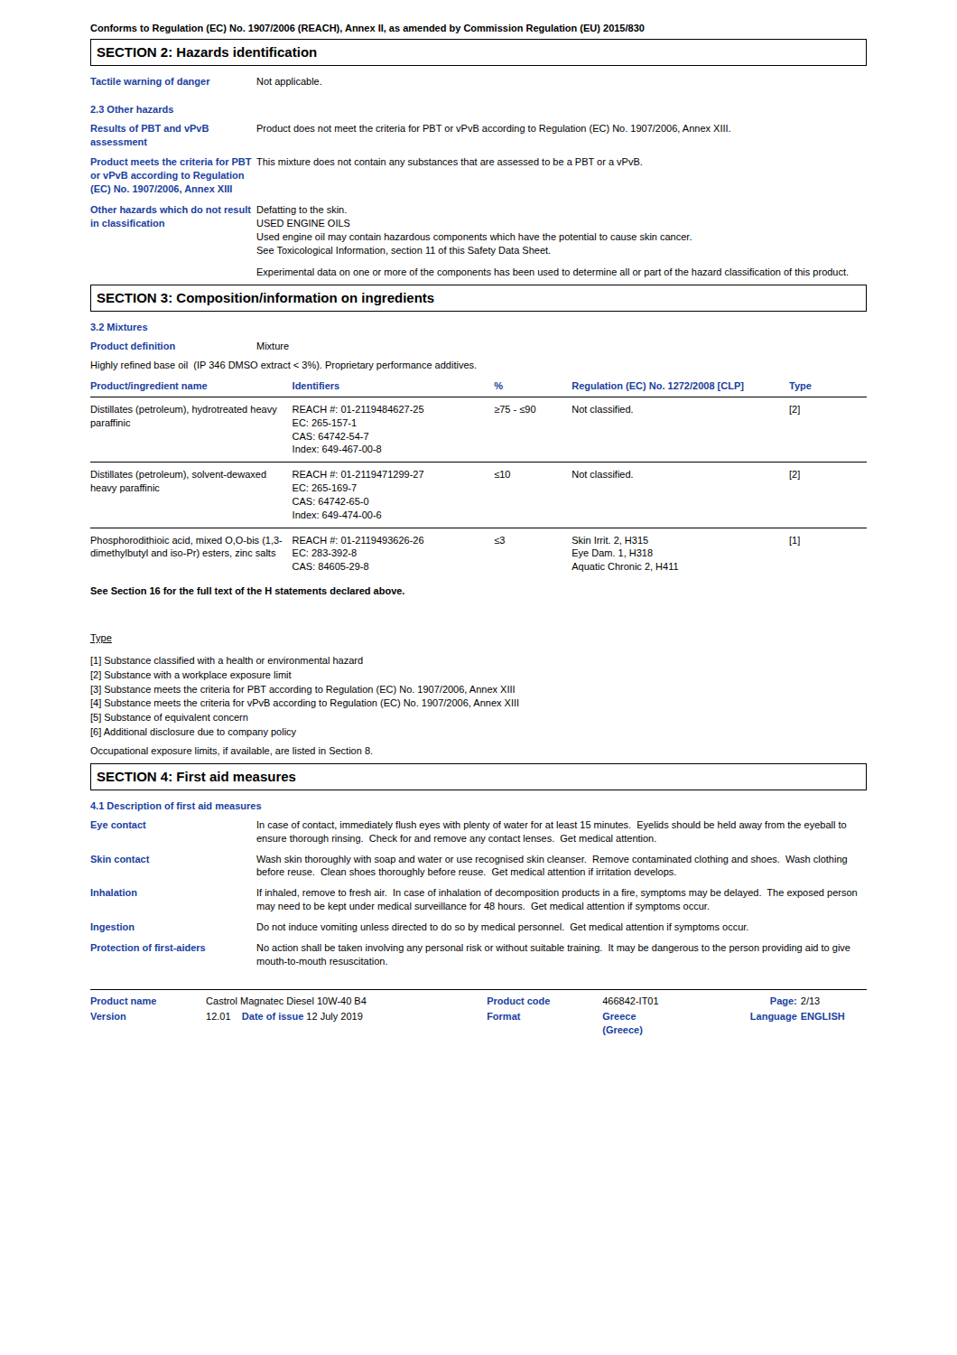Conforms to Regulation (EC) No. 1907/2006 (REACH), Annex II, as amended by Commission Regulation (EU) 2015/830
SECTION 2: Hazards identification
| Tactile warning of danger | Not applicable. |
2.3 Other hazards
| Results of PBT and vPvB assessment | Product does not meet the criteria for PBT or vPvB according to Regulation (EC) No. 1907/2006, Annex XIII. |
| Product meets the criteria for PBT or vPvB according to Regulation (EC) No. 1907/2006, Annex XIII | This mixture does not contain any substances that are assessed to be a PBT or a vPvB. |
| Other hazards which do not result in classification | Defatting to the skin. USED ENGINE OILS Used engine oil may contain hazardous components which have the potential to cause skin cancer. See Toxicological Information, section 11 of this Safety Data Sheet. Experimental data on one or more of the components has been used to determine all or part of the hazard classification of this product. |
SECTION 3: Composition/information on ingredients
3.2 Mixtures
| Product definition | Mixture |
Highly refined base oil (IP 346 DMSO extract < 3%). Proprietary performance additives.
| Product/ingredient name | Identifiers | % | Regulation (EC) No. 1272/2008 [CLP] | Type |
| --- | --- | --- | --- | --- |
| Distillates (petroleum), hydrotreated heavy paraffinic | REACH #: 01-2119484627-25 EC: 265-157-1 CAS: 64742-54-7 Index: 649-467-00-8 | ≥75 - ≤90 | Not classified. | [2] |
| Distillates (petroleum), solvent-dewaxed heavy paraffinic | REACH #: 01-2119471299-27 EC: 265-169-7 CAS: 64742-65-0 Index: 649-474-00-6 | ≤10 | Not classified. | [2] |
| Phosphorodithioic acid, mixed O,O-bis (1,3-dimethylbutyl and iso-Pr) esters, zinc salts | REACH #: 01-2119493626-26 EC: 283-392-8 CAS: 84605-29-8 | ≤3 | Skin Irrit. 2, H315 Eye Dam. 1, H318 Aquatic Chronic 2, H411 | [1] |
See Section 16 for the full text of the H statements declared above.
Type
[1] Substance classified with a health or environmental hazard
[2] Substance with a workplace exposure limit
[3] Substance meets the criteria for PBT according to Regulation (EC) No. 1907/2006, Annex XIII
[4] Substance meets the criteria for vPvB according to Regulation (EC) No. 1907/2006, Annex XIII
[5] Substance of equivalent concern
[6] Additional disclosure due to company policy
Occupational exposure limits, if available, are listed in Section 8.
SECTION 4: First aid measures
4.1 Description of first aid measures
| Eye contact | In case of contact, immediately flush eyes with plenty of water for at least 15 minutes. Eyelids should be held away from the eyeball to ensure thorough rinsing. Check for and remove any contact lenses. Get medical attention. |
| Skin contact | Wash skin thoroughly with soap and water or use recognised skin cleanser. Remove contaminated clothing and shoes. Wash clothing before reuse. Clean shoes thoroughly before reuse. Get medical attention if irritation develops. |
| Inhalation | If inhaled, remove to fresh air. In case of inhalation of decomposition products in a fire, symptoms may be delayed. The exposed person may need to be kept under medical surveillance for 48 hours. Get medical attention if symptoms occur. |
| Ingestion | Do not induce vomiting unless directed to do so by medical personnel. Get medical attention if symptoms occur. |
| Protection of first-aiders | No action shall be taken involving any personal risk or without suitable training. It may be dangerous to the person providing aid to give mouth-to-mouth resuscitation. |
| Product name | Castrol Magnatec Diesel 10W-40 B4 | Product code | 466842-IT01 | Page: | 2/13 |
| Version | 12.01 Date of issue 12 July 2019 | Format | Greece (Greece) | Language | ENGLISH |